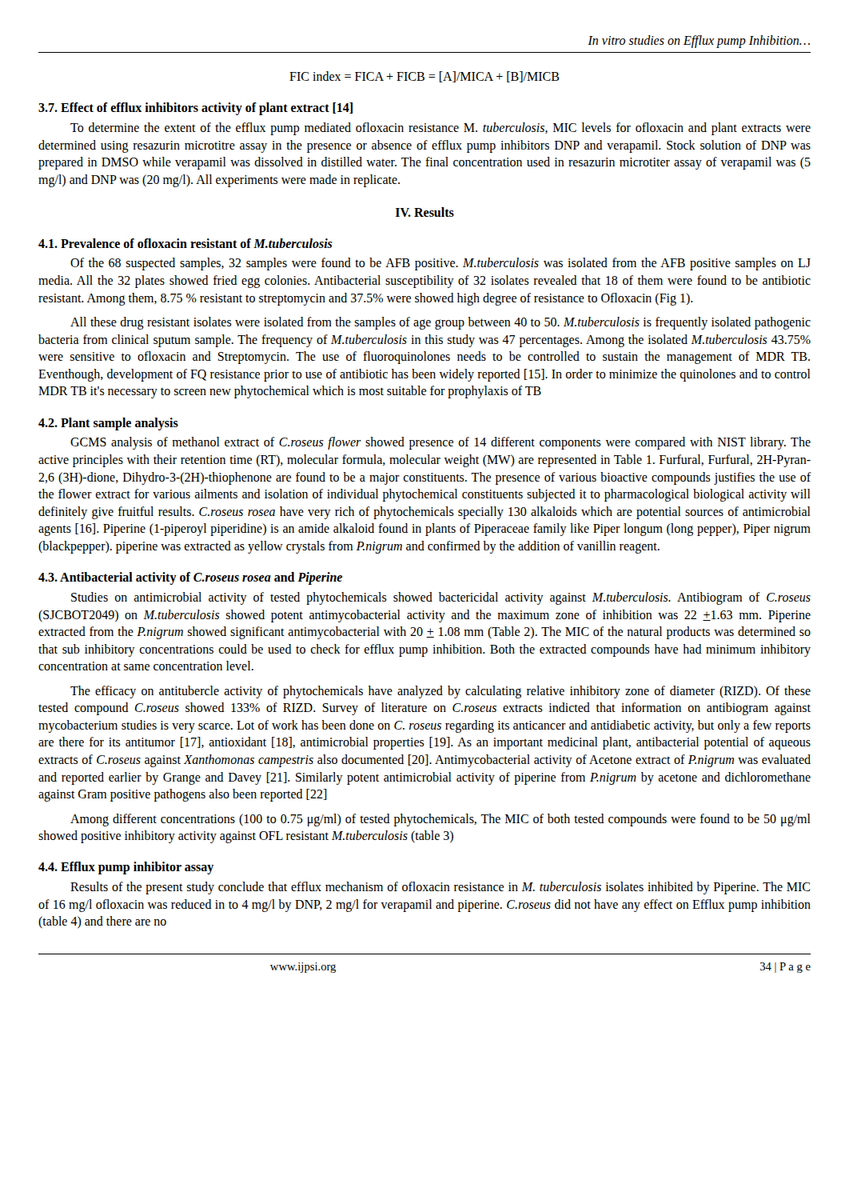In vitro studies on Efflux pump Inhibition…
FIC index = FICA + FICB = [A]/MICA + [B]/MICB
3.7. Effect of efflux inhibitors activity of plant extract [14]
To determine the extent of the efflux pump mediated ofloxacin resistance M. tuberculosis, MIC levels for ofloxacin and plant extracts were determined using resazurin microtitre assay in the presence or absence of efflux pump inhibitors DNP and verapamil. Stock solution of DNP was prepared in DMSO while verapamil was dissolved in distilled water. The final concentration used in resazurin microtiter assay of verapamil was (5 mg/l) and DNP was (20 mg/l). All experiments were made in replicate.
IV. Results
4.1. Prevalence of ofloxacin resistant of M.tuberculosis
Of the 68 suspected samples, 32 samples were found to be AFB positive. M.tuberculosis was isolated from the AFB positive samples on LJ media. All the 32 plates showed fried egg colonies. Antibacterial susceptibility of 32 isolates revealed that 18 of them were found to be antibiotic resistant. Among them, 8.75 % resistant to streptomycin and 37.5% were showed high degree of resistance to Ofloxacin (Fig 1).
All these drug resistant isolates were isolated from the samples of age group between 40 to 50. M.tuberculosis is frequently isolated pathogenic bacteria from clinical sputum sample. The frequency of M.tuberculosis in this study was 47 percentages. Among the isolated M.tuberculosis 43.75% were sensitive to ofloxacin and Streptomycin. The use of fluoroquinolones needs to be controlled to sustain the management of MDR TB. Eventhough, development of FQ resistance prior to use of antibiotic has been widely reported [15]. In order to minimize the quinolones and to control MDR TB it's necessary to screen new phytochemical which is most suitable for prophylaxis of TB
4.2. Plant sample analysis
GCMS analysis of methanol extract of C.roseus flower showed presence of 14 different components were compared with NIST library. The active principles with their retention time (RT), molecular formula, molecular weight (MW) are represented in Table 1. Furfural, Furfural, 2H-Pyran-2,6 (3H)-dione, Dihydro-3-(2H)-thiophenone are found to be a major constituents. The presence of various bioactive compounds justifies the use of the flower extract for various ailments and isolation of individual phytochemical constituents subjected it to pharmacological biological activity will definitely give fruitful results. C.roseus rosea have very rich of phytochemicals specially 130 alkaloids which are potential sources of antimicrobial agents [16]. Piperine (1-piperoyl piperidine) is an amide alkaloid found in plants of Piperaceae family like Piper longum (long pepper), Piper nigrum (blackpepper). piperine was extracted as yellow crystals from P.nigrum and confirmed by the addition of vanillin reagent.
4.3. Antibacterial activity of C.roseus rosea and Piperine
Studies on antimicrobial activity of tested phytochemicals showed bactericidal activity against M.tuberculosis. Antibiogram of C.roseus (SJCBOT2049) on M.tuberculosis showed potent antimycobacterial activity and the maximum zone of inhibition was 22 +1.63 mm. Piperine extracted from the P.nigrum showed significant antimycobacterial with 20 + 1.08 mm (Table 2). The MIC of the natural products was determined so that sub inhibitory concentrations could be used to check for efflux pump inhibition. Both the extracted compounds have had minimum inhibitory concentration at same concentration level.
The efficacy on antitubercle activity of phytochemicals have analyzed by calculating relative inhibitory zone of diameter (RIZD). Of these tested compound C.roseus showed 133% of RIZD. Survey of literature on C.roseus extracts indicted that information on antibiogram against mycobacterium studies is very scarce. Lot of work has been done on C. roseus regarding its anticancer and antidiabetic activity, but only a few reports are there for its antitumor [17], antioxidant [18], antimicrobial properties [19]. As an important medicinal plant, antibacterial potential of aqueous extracts of C.roseus against Xanthomonas campestris also documented [20]. Antimycobacterial activity of Acetone extract of P.nigrum was evaluated and reported earlier by Grange and Davey [21]. Similarly potent antimicrobial activity of piperine from P.nigrum by acetone and dichloromethane against Gram positive pathogens also been reported [22]
Among different concentrations (100 to 0.75 μg/ml) of tested phytochemicals, The MIC of both tested compounds were found to be 50 μg/ml showed positive inhibitory activity against OFL resistant M.tuberculosis (table 3)
4.4. Efflux pump inhibitor assay
Results of the present study conclude that efflux mechanism of ofloxacin resistance in M. tuberculosis isolates inhibited by Piperine. The MIC of 16 mg/l ofloxacin was reduced in to 4 mg/l by DNP, 2 mg/l for verapamil and piperine. C.roseus did not have any effect on Efflux pump inhibition (table 4) and there are no
www.ijpsi.org 34 | P a g e